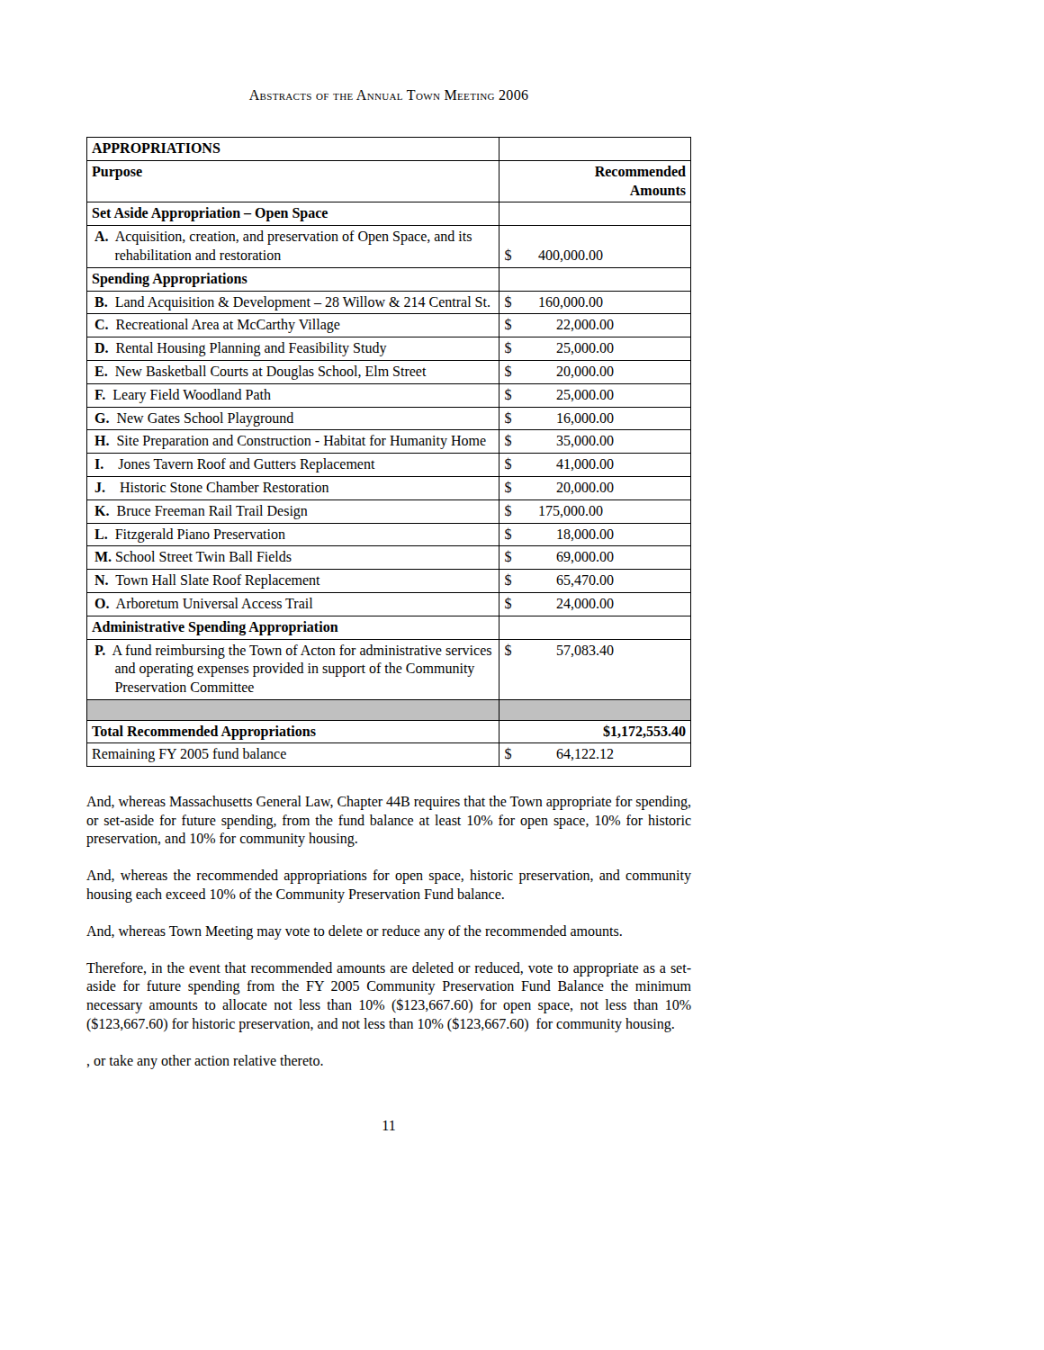Abstracts of the Annual Town Meeting 2006
| APPROPRIATIONS | |
| Purpose | Recommended Amounts |
| Set Aside Appropriation – Open Space | |
| A. Acquisition, creation, and preservation of Open Space, and its rehabilitation and restoration | $ 400,000.00 |
| Spending Appropriations | |
| B. Land Acquisition & Development – 28 Willow & 214 Central St. | $ 160,000.00 |
| C. Recreational Area at McCarthy Village | $ 22,000.00 |
| D. Rental Housing Planning and Feasibility Study | $ 25,000.00 |
| E. New Basketball Courts at Douglas School, Elm Street | $ 20,000.00 |
| F. Leary Field Woodland Path | $ 25,000.00 |
| G. New Gates School Playground | $ 16,000.00 |
| H. Site Preparation and Construction - Habitat for Humanity Home | $ 35,000.00 |
| I. Jones Tavern Roof and Gutters Replacement | $ 41,000.00 |
| J. Historic Stone Chamber Restoration | $ 20,000.00 |
| K. Bruce Freeman Rail Trail Design | $ 175,000.00 |
| L. Fitzgerald Piano Preservation | $ 18,000.00 |
| M. School Street Twin Ball Fields | $ 69,000.00 |
| N. Town Hall Slate Roof Replacement | $ 65,470.00 |
| O. Arboretum Universal Access Trail | $ 24,000.00 |
| Administrative Spending Appropriation | |
| P. A fund reimbursing the Town of Acton for administrative services and operating expenses provided in support of the Community Preservation Committee | $ 57,083.40 |
| Total Recommended Appropriations | $1,172,553.40 |
| Remaining FY 2005 fund balance | $ 64,122.12 |
And, whereas Massachusetts General Law, Chapter 44B requires that the Town appropriate for spending, or set-aside for future spending, from the fund balance at least 10% for open space, 10% for historic preservation, and 10% for community housing.
And, whereas the recommended appropriations for open space, historic preservation, and community housing each exceed 10% of the Community Preservation Fund balance.
And, whereas Town Meeting may vote to delete or reduce any of the recommended amounts.
Therefore, in the event that recommended amounts are deleted or reduced, vote to appropriate as a set-aside for future spending from the FY 2005 Community Preservation Fund Balance the minimum necessary amounts to allocate not less than 10% ($123,667.60) for open space, not less than 10% ($123,667.60) for historic preservation, and not less than 10% ($123,667.60) for community housing.
, or take any other action relative thereto.
11